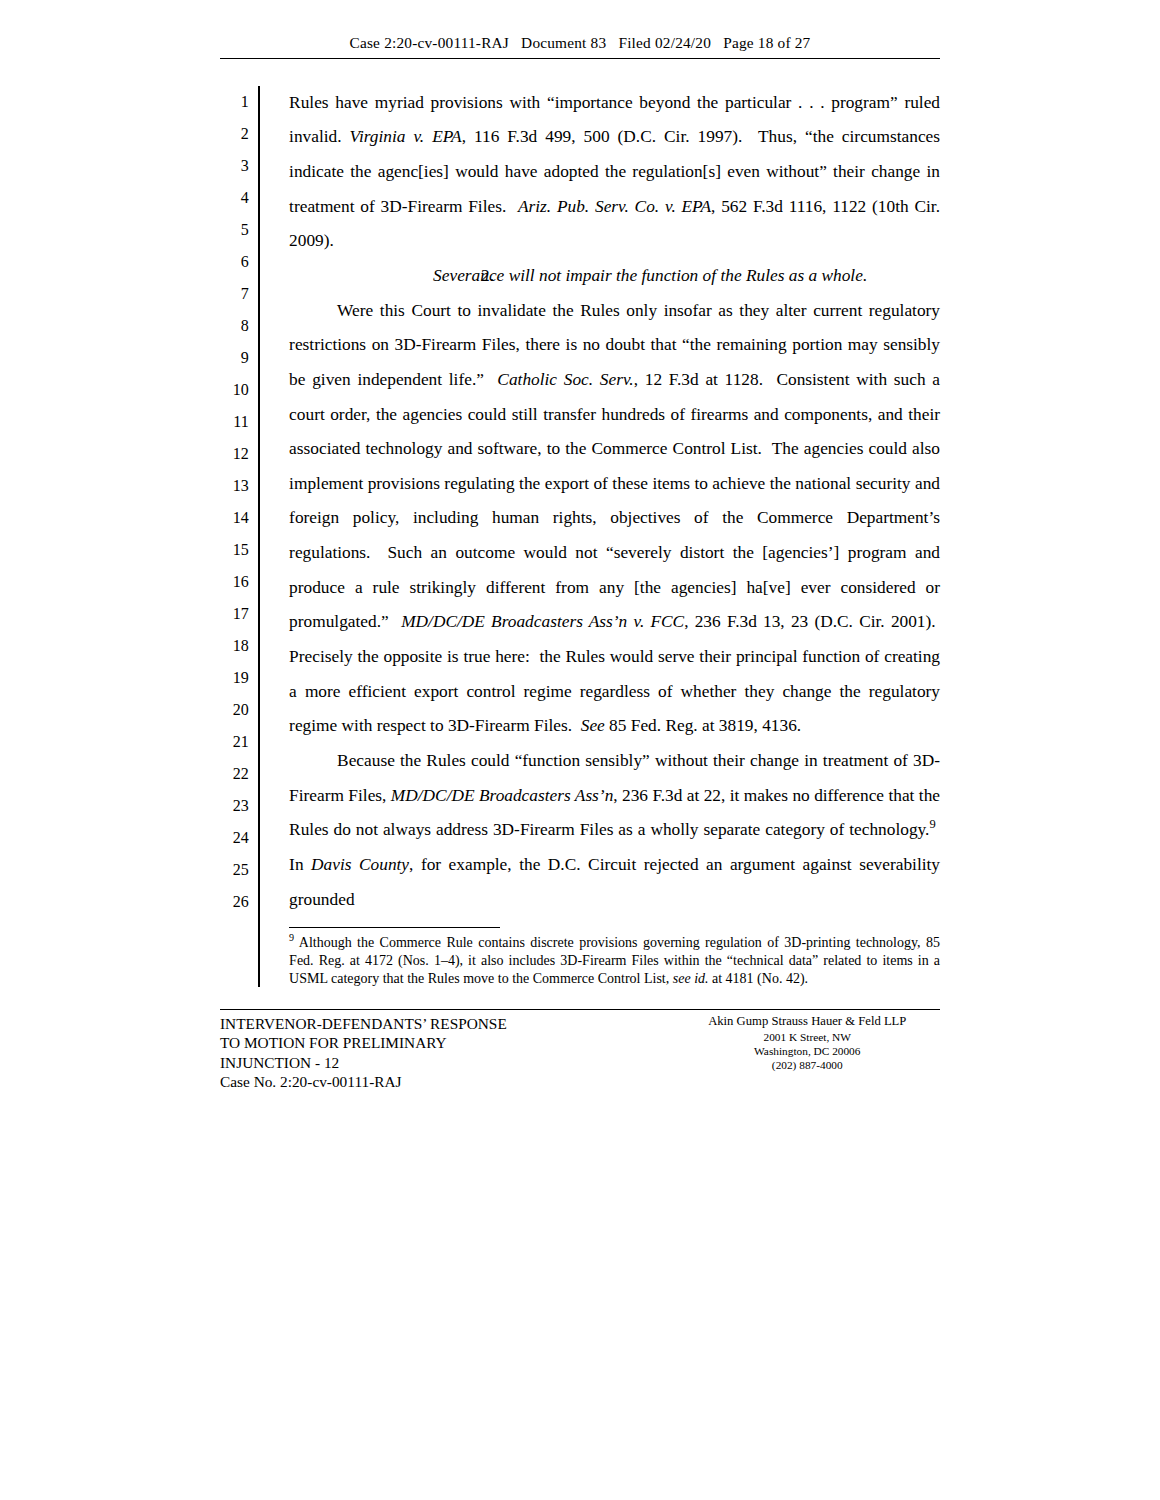Case 2:20-cv-00111-RAJ Document 83 Filed 02/24/20 Page 18 of 27
1
2
3
4
5
6
7
8
9
10
11
12
13
14
15
16
17
18
19
20
21
22
23
24
25
26
Rules have myriad provisions with “importance beyond the particular . . . program” ruled invalid. Virginia v. EPA, 116 F.3d 499, 500 (D.C. Cir. 1997). Thus, “the circumstances indicate the agenc[ies] would have adopted the regulation[s] even without” their change in treatment of 3D-Firearm Files. Ariz. Pub. Serv. Co. v. EPA, 562 F.3d 1116, 1122 (10th Cir. 2009).
2. Severance will not impair the function of the Rules as a whole.
Were this Court to invalidate the Rules only insofar as they alter current regulatory restrictions on 3D-Firearm Files, there is no doubt that “the remaining portion may sensibly be given independent life.” Catholic Soc. Serv., 12 F.3d at 1128. Consistent with such a court order, the agencies could still transfer hundreds of firearms and components, and their associated technology and software, to the Commerce Control List. The agencies could also implement provisions regulating the export of these items to achieve the national security and foreign policy, including human rights, objectives of the Commerce Department’s regulations. Such an outcome would not “severely distort the [agencies’] program and produce a rule strikingly different from any [the agencies] ha[ve] ever considered or promulgated.” MD/DC/DE Broadcasters Ass’n v. FCC, 236 F.3d 13, 23 (D.C. Cir. 2001). Precisely the opposite is true here: the Rules would serve their principal function of creating a more efficient export control regime regardless of whether they change the regulatory regime with respect to 3D-Firearm Files. See 85 Fed. Reg. at 3819, 4136.
Because the Rules could “function sensibly” without their change in treatment of 3D-Firearm Files, MD/DC/DE Broadcasters Ass’n, 236 F.3d at 22, it makes no difference that the Rules do not always address 3D-Firearm Files as a wholly separate category of technology.9 In Davis County, for example, the D.C. Circuit rejected an argument against severability grounded
9 Although the Commerce Rule contains discrete provisions governing regulation of 3D-printing technology, 85 Fed. Reg. at 4172 (Nos. 1–4), it also includes 3D-Firearm Files within the “technical data” related to items in a USML category that the Rules move to the Commerce Control List, see id. at 4181 (No. 42).
INTERVENOR-DEFENDANTS’ RESPONSE
TO MOTION FOR PRELIMINARY
INJUNCTION - 12
Case No. 2:20-cv-00111-RAJ
Akin Gump Strauss Hauer & Feld LLP
2001 K Street, NW
Washington, DC 20006
(202) 887-4000